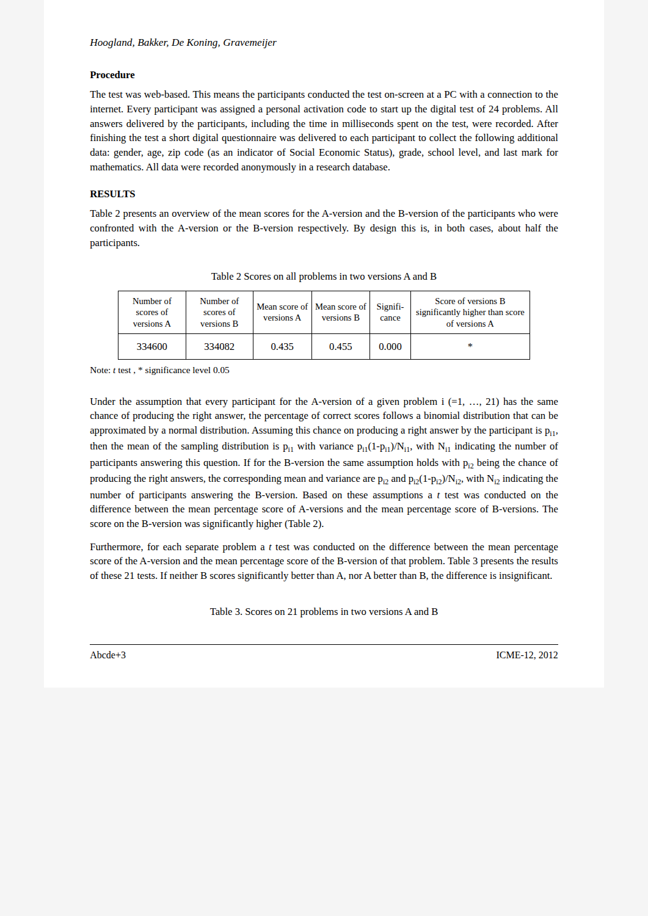Hoogland, Bakker, De Koning, Gravemeijer
Procedure
The test was web-based. This means the participants conducted the test on-screen at a PC with a connection to the internet. Every participant was assigned a personal activation code to start up the digital test of 24 problems. All answers delivered by the participants, including the time in milliseconds spent on the test, were recorded. After finishing the test a short digital questionnaire was delivered to each participant to collect the following additional data: gender, age, zip code (as an indicator of Social Economic Status), grade, school level, and last mark for mathematics. All data were recorded anonymously in a research database.
Results
Table 2 presents an overview of the mean scores for the A-version and the B-version of the participants who were confronted with the A-version or the B-version respectively. By design this is, in both cases, about half the participants.
Table 2 Scores on all problems in two versions A and B
| Number of scores of versions A | Number of scores of versions B | Mean score of versions A | Mean score of versions B | Signifi-cance | Score of versions B significantly higher than score of versions A |
| --- | --- | --- | --- | --- | --- |
| 334600 | 334082 | 0.435 | 0.455 | 0.000 | * |
Note: t test , * significance level 0.05
Under the assumption that every participant for the A-version of a given problem i (=1, …, 21) has the same chance of producing the right answer, the percentage of correct scores follows a binomial distribution that can be approximated by a normal distribution. Assuming this chance on producing a right answer by the participant is pi1, then the mean of the sampling distribution is pi1 with variance pi1(1-pi1)/Ni1, with Ni1 indicating the number of participants answering this question. If for the B-version the same assumption holds with pi2 being the chance of producing the right answers, the corresponding mean and variance are pi2 and pi2(1-pi2)/Ni2, with Ni2 indicating the number of participants answering the B-version. Based on these assumptions a t test was conducted on the difference between the mean percentage score of A-versions and the mean percentage score of B-versions. The score on the B-version was significantly higher (Table 2).
Furthermore, for each separate problem a t test was conducted on the difference between the mean percentage score of the A-version and the mean percentage score of the B-version of that problem. Table 3 presents the results of these 21 tests. If neither B scores significantly better than A, nor A better than B, the difference is insignificant.
Table 3. Scores on 21 problems in two versions A and B
Abcde+3 ICME-12, 2012